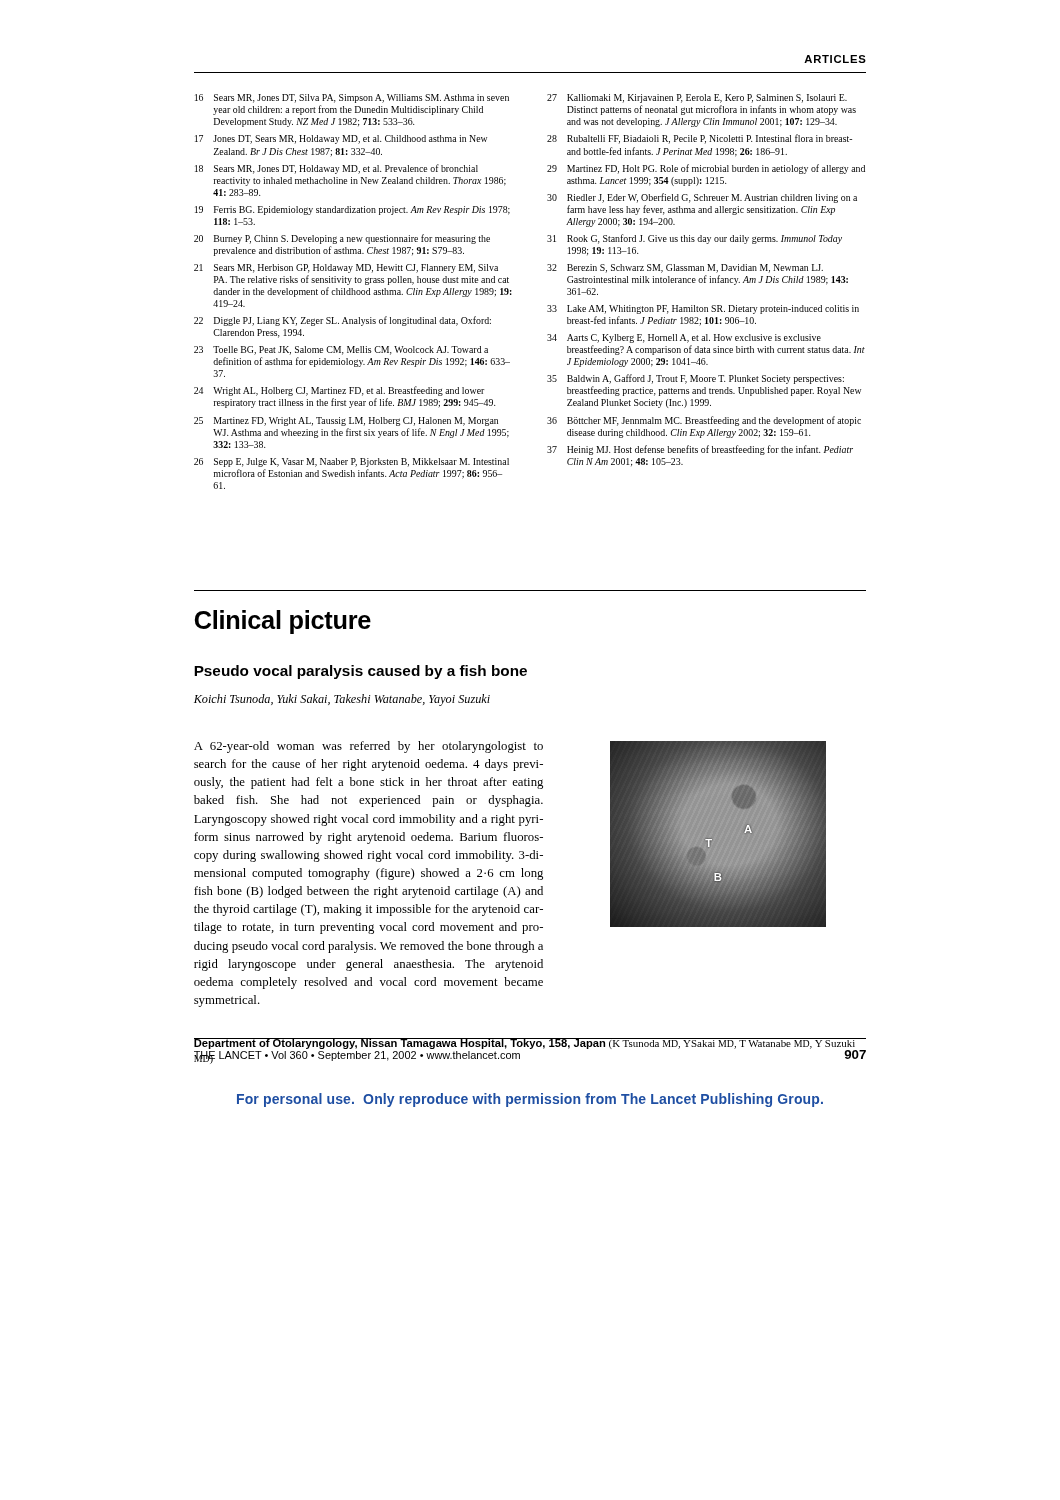ARTICLES
Sears MR, Jones DT, Silva PA, Simpson A, Williams SM. Asthma in seven year old children: a report from the Dunedin Multidisciplinary Child Development Study. NZ Med J 1982; 713: 533–36.
Jones DT, Sears MR, Holdaway MD, et al. Childhood asthma in New Zealand. Br J Dis Chest 1987; 81: 332–40.
Sears MR, Jones DT, Holdaway MD, et al. Prevalence of bronchial reactivity to inhaled methacholine in New Zealand children. Thorax 1986; 41: 283–89.
Ferris BG. Epidemiology standardization project. Am Rev Respir Dis 1978; 118: 1–53.
Burney P, Chinn S. Developing a new questionnaire for measuring the prevalence and distribution of asthma. Chest 1987; 91: S79–83.
Sears MR, Herbison GP, Holdaway MD, Hewitt CJ, Flannery EM, Silva PA. The relative risks of sensitivity to grass pollen, house dust mite and cat dander in the development of childhood asthma. Clin Exp Allergy 1989; 19: 419–24.
Diggle PJ, Liang KY, Zeger SL. Analysis of longitudinal data, Oxford: Clarendon Press, 1994.
Toelle BG, Peat JK, Salome CM, Mellis CM, Woolcock AJ. Toward a definition of asthma for epidemiology. Am Rev Respir Dis 1992; 146: 633–37.
Wright AL, Holberg CJ, Martinez FD, et al. Breastfeeding and lower respiratory tract illness in the first year of life. BMJ 1989; 299: 945–49.
Martinez FD, Wright AL, Taussig LM, Holberg CJ, Halonen M, Morgan WJ. Asthma and wheezing in the first six years of life. N Engl J Med 1995; 332: 133–38.
Sepp E, Julge K, Vasar M, Naaber P, Bjorksten B, Mikkelsaar M. Intestinal microflora of Estonian and Swedish infants. Acta Pediatr 1997; 86: 956–61.
Kalliomaki M, Kirjavainen P, Eerola E, Kero P, Salminen S, Isolauri E. Distinct patterns of neonatal gut microflora in infants in whom atopy was and was not developing. J Allergy Clin Immunol 2001; 107: 129–34.
Rubaltelli FF, Biadaioli R, Pecile P, Nicoletti P. Intestinal flora in breast- and bottle-fed infants. J Perinat Med 1998; 26: 186–91.
Martinez FD, Holt PG. Role of microbial burden in aetiology of allergy and asthma. Lancet 1999; 354 (suppl): 1215.
Riedler J, Eder W, Oberfield G, Schreuer M. Austrian children living on a farm have less hay fever, asthma and allergic sensitization. Clin Exp Allergy 2000; 30: 194–200.
Rook G, Stanford J. Give us this day our daily germs. Immunol Today 1998; 19: 113–16.
Berezin S, Schwarz SM, Glassman M, Davidian M, Newman LJ. Gastrointestinal milk intolerance of infancy. Am J Dis Child 1989; 143: 361–62.
Lake AM, Whitington PF, Hamilton SR. Dietary protein-induced colitis in breast-fed infants. J Pediatr 1982; 101: 906–10.
Aarts C, Kylberg E, Hornell A, et al. How exclusive is exclusive breastfeeding? A comparison of data since birth with current status data. Int J Epidemiology 2000; 29: 1041–46.
Baldwin A, Gafford J, Trout F, Moore T. Plunket Society perspectives: breastfeeding practice, patterns and trends. Unpublished paper. Royal New Zealand Plunket Society (Inc.) 1999.
Böttcher MF, Jennmalm MC. Breastfeeding and the development of atopic disease during childhood. Clin Exp Allergy 2002; 32: 159–61.
Heinig MJ. Host defense benefits of breastfeeding for the infant. Pediatr Clin N Am 2001; 48: 105–23.
Clinical picture
Pseudo vocal paralysis caused by a fish bone
Koichi Tsunoda, Yuki Sakai, Takeshi Watanabe, Yayoi Suzuki
A 62-year-old woman was referred by her otolaryngologist to search for the cause of her right arytenoid oedema. 4 days previously, the patient had felt a bone stick in her throat after eating baked fish. She had not experienced pain or dysphagia. Laryngoscopy showed right vocal cord immobility and a right pyriform sinus narrowed by right arytenoid oedema. Barium fluoroscopy during swallowing showed right vocal cord immobility. 3-dimensional computed tomography (figure) showed a 2·6 cm long fish bone (B) lodged between the right arytenoid cartilage (A) and the thyroid cartilage (T), making it impossible for the arytenoid cartilage to rotate, in turn preventing vocal cord movement and producing pseudo vocal cord paralysis. We removed the bone through a rigid laryngoscope under general anaesthesia. The arytenoid oedema completely resolved and vocal cord movement became symmetrical.
A T B
Department of Otolaryngology, Nissan Tamagawa Hospital, Tokyo, 158, Japan (K Tsunoda MD, YSakai MD, T Watanabe MD, Y Suzuki MD)
THE LANCET • Vol 360 • September 21, 2002 • www.thelancet.com
907
For personal use. Only reproduce with permission from The Lancet Publishing Group.